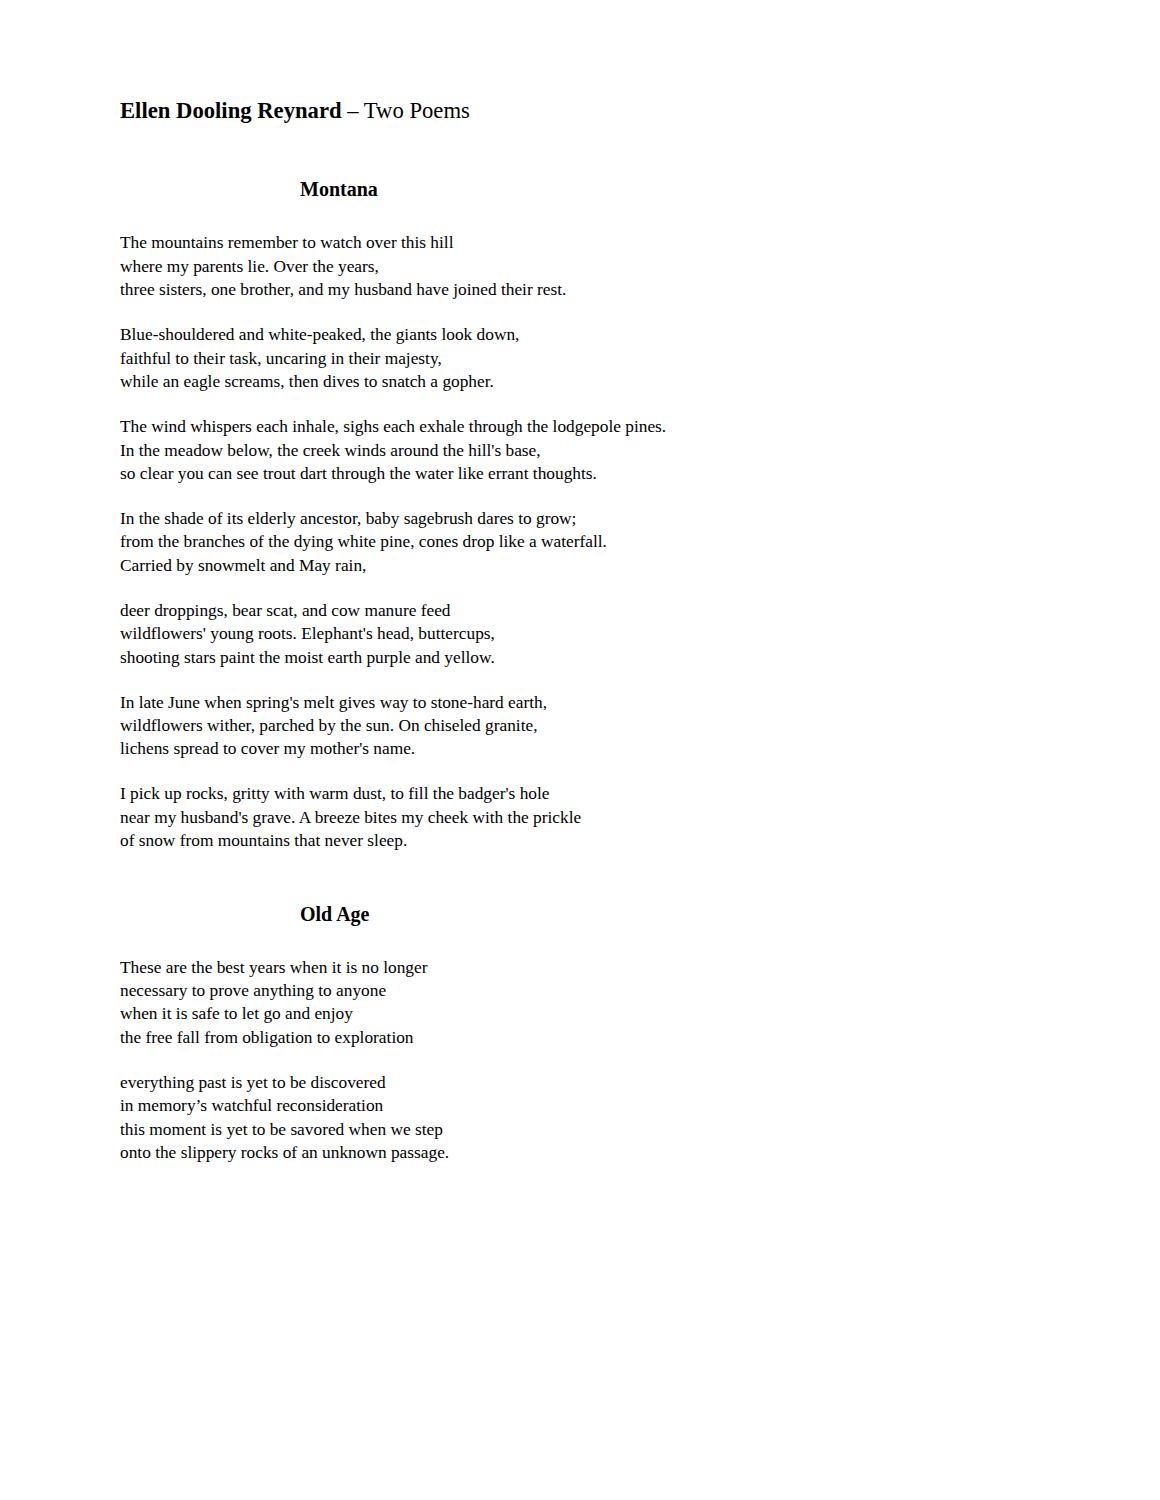Ellen Dooling Reynard – Two Poems
Montana
The mountains remember to watch over this hill
where my parents lie. Over the years,
three sisters, one brother, and my husband have joined their rest.
Blue-shouldered and white-peaked, the giants look down,
faithful to their task, uncaring in their majesty,
while an eagle screams, then dives to snatch a gopher.
The wind whispers each inhale, sighs each exhale through the lodgepole pines.
In the meadow below, the creek winds around the hill's base,
so clear you can see trout dart through the water like errant thoughts.
In the shade of its elderly ancestor, baby sagebrush dares to grow;
from the branches of the dying white pine, cones drop like a waterfall.
Carried by snowmelt and May rain,
deer droppings, bear scat, and cow manure feed
wildflowers' young roots. Elephant's head, buttercups,
shooting stars paint the moist earth purple and yellow.
In late June when spring's melt gives way to stone-hard earth,
wildflowers wither, parched by the sun. On chiseled granite,
lichens spread to cover my mother's name.
I pick up rocks, gritty with warm dust, to fill the badger's hole
near my husband's grave. A breeze bites my cheek with the prickle
of snow from mountains that never sleep.
Old Age
These are the best years when it is no longer
necessary to prove anything to anyone
when it is safe to let go and enjoy
the free fall from obligation to exploration
everything past is yet to be discovered
in memory’s watchful reconsideration
this moment is yet to be savored when we step
onto the slippery rocks of an unknown passage.